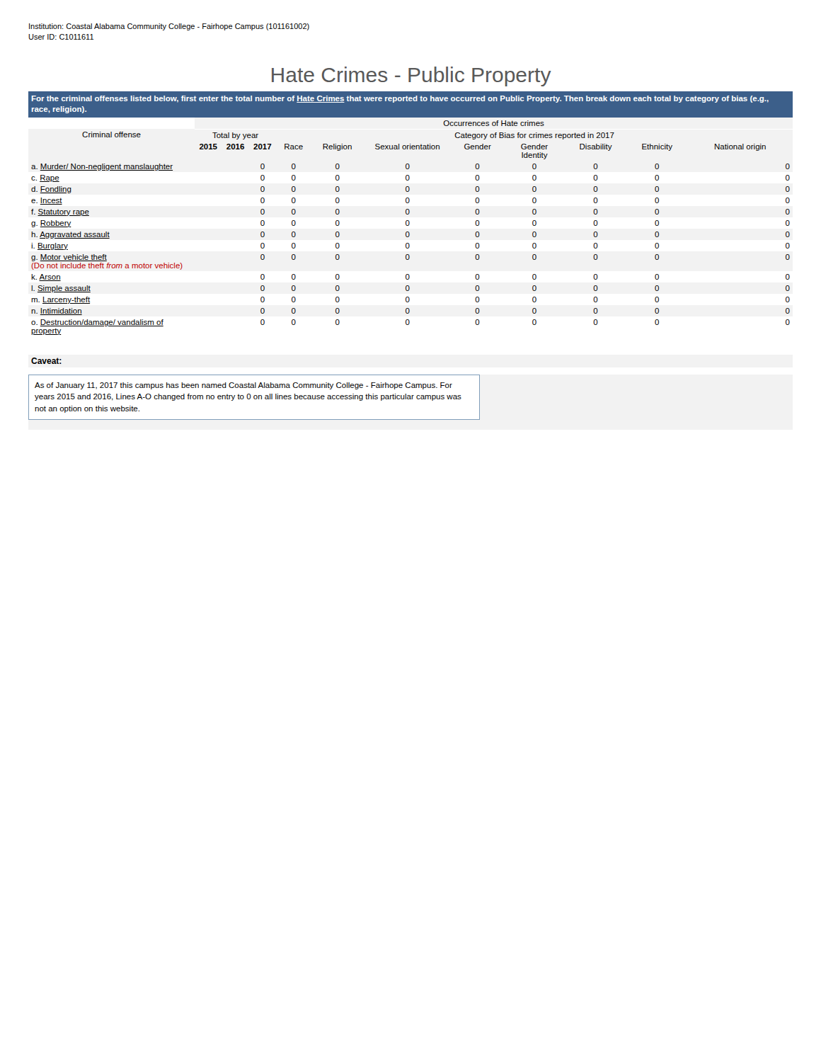Institution: Coastal Alabama Community College - Fairhope Campus (101161002)
User ID: C1011611
Hate Crimes - Public Property
For the criminal offenses listed below, first enter the total number of Hate Crimes that were reported to have occurred on Public Property. Then break down each total by category of bias (e.g., race, religion).
| | Occurrences of Hate crimes |
| Criminal offense | Total by year | Category of Bias for crimes reported in 2017 |
| 2015 | 2016 | 2017 | Race | Religion | Sexual orientation | Gender | Gender Identity | Disability | Ethnicity | National origin |
| a. Murder/ Non-negligent manslaughter | | | 0 | 0 | 0 | 0 | 0 | 0 | 0 | 0 | 0 |
| c. Rape | | | 0 | 0 | 0 | 0 | 0 | 0 | 0 | 0 | 0 |
| d. Fondling | | | 0 | 0 | 0 | 0 | 0 | 0 | 0 | 0 | 0 |
| e. Incest | | | 0 | 0 | 0 | 0 | 0 | 0 | 0 | 0 | 0 |
| f. Statutory rape | | | 0 | 0 | 0 | 0 | 0 | 0 | 0 | 0 | 0 |
| g. Robbery | | | 0 | 0 | 0 | 0 | 0 | 0 | 0 | 0 | 0 |
| h. Aggravated assault | | | 0 | 0 | 0 | 0 | 0 | 0 | 0 | 0 | 0 |
| i. Burglary | | | 0 | 0 | 0 | 0 | 0 | 0 | 0 | 0 | 0 |
| g. Motor vehicle theft (Do not include theft from a motor vehicle) | | | 0 | 0 | 0 | 0 | 0 | 0 | 0 | 0 | 0 |
| k. Arson | | | 0 | 0 | 0 | 0 | 0 | 0 | 0 | 0 | 0 |
| l. Simple assault | | | 0 | 0 | 0 | 0 | 0 | 0 | 0 | 0 | 0 |
| m. Larceny-theft | | | 0 | 0 | 0 | 0 | 0 | 0 | 0 | 0 | 0 |
| n. Intimidation | | | 0 | 0 | 0 | 0 | 0 | 0 | 0 | 0 | 0 |
| o. Destruction/damage/ vandalism of property | | | 0 | 0 | 0 | 0 | 0 | 0 | 0 | 0 | 0 |
Caveat:
As of January 11, 2017 this campus has been named Coastal Alabama Community College - Fairhope Campus. For years 2015 and 2016, Lines A-O changed from no entry to 0 on all lines because accessing this particular campus was not an option on this website.